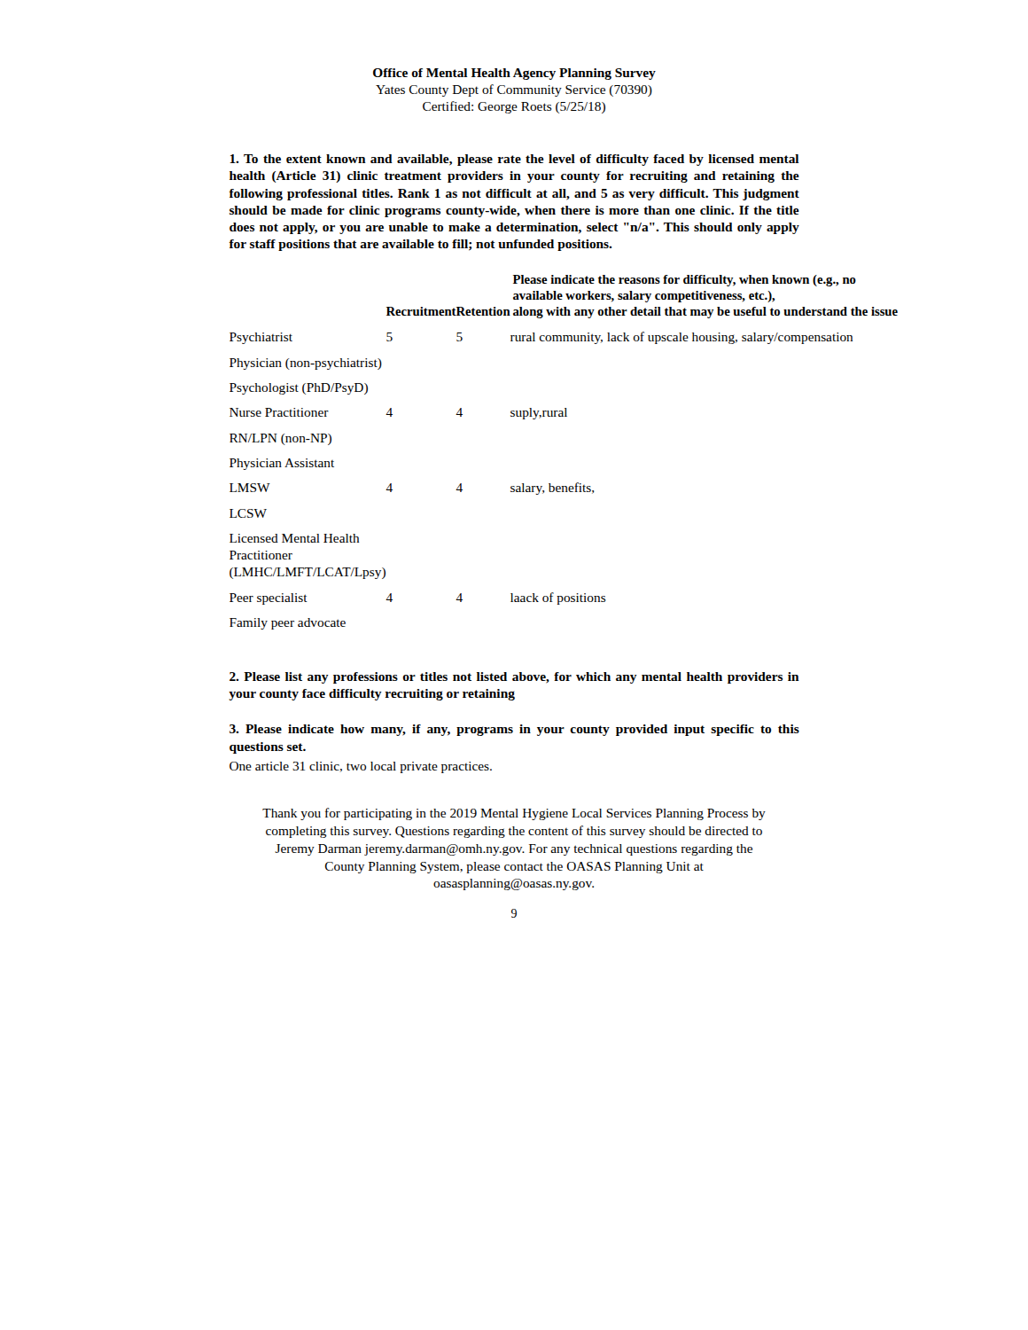Office of Mental Health Agency Planning Survey
Yates County Dept of Community Service (70390)
Certified: George Roets (5/25/18)
1. To the extent known and available, please rate the level of difficulty faced by licensed mental health (Article 31) clinic treatment providers in your county for recruiting and retaining the following professional titles. Rank 1 as not difficult at all, and 5 as very difficult. This judgment should be made for clinic programs county-wide, when there is more than one clinic. If the title does not apply, or you are unable to make a determination, select "n/a". This should only apply for staff positions that are available to fill; not unfunded positions.
| | Recruitment | Retention | Please indicate the reasons for difficulty, when known (e.g., no available workers, salary competitiveness, etc.), along with any other detail that may be useful to understand the issue |
| --- | --- | --- | --- |
| Psychiatrist | 5 | 5 | rural community, lack of upscale housing, salary/compensation |
| Physician (non-psychiatrist) | | | |
| Psychologist (PhD/PsyD) | | | |
| Nurse Practitioner | 4 | 4 | suply,rural |
| RN/LPN (non-NP) | | | |
| Physician Assistant | | | |
| LMSW | 4 | 4 | salary, benefits, |
| LCSW | | | |
| Licensed Mental Health Practitioner (LMHC/LMFT/LCAT/Lpsy) | | | |
| Peer specialist | 4 | 4 | laack of positions |
| Family peer advocate | | | |
2. Please list any professions or titles not listed above, for which any mental health providers in your county face difficulty recruiting or retaining
3. Please indicate how many, if any, programs in your county provided input specific to this questions set.
One article 31 clinic, two local private practices.
Thank you for participating in the 2019 Mental Hygiene Local Services Planning Process by completing this survey. Questions regarding the content of this survey should be directed to Jeremy Darman jeremy.darman@omh.ny.gov. For any technical questions regarding the County Planning System, please contact the OASAS Planning Unit at oasasplanning@oasas.ny.gov.
9